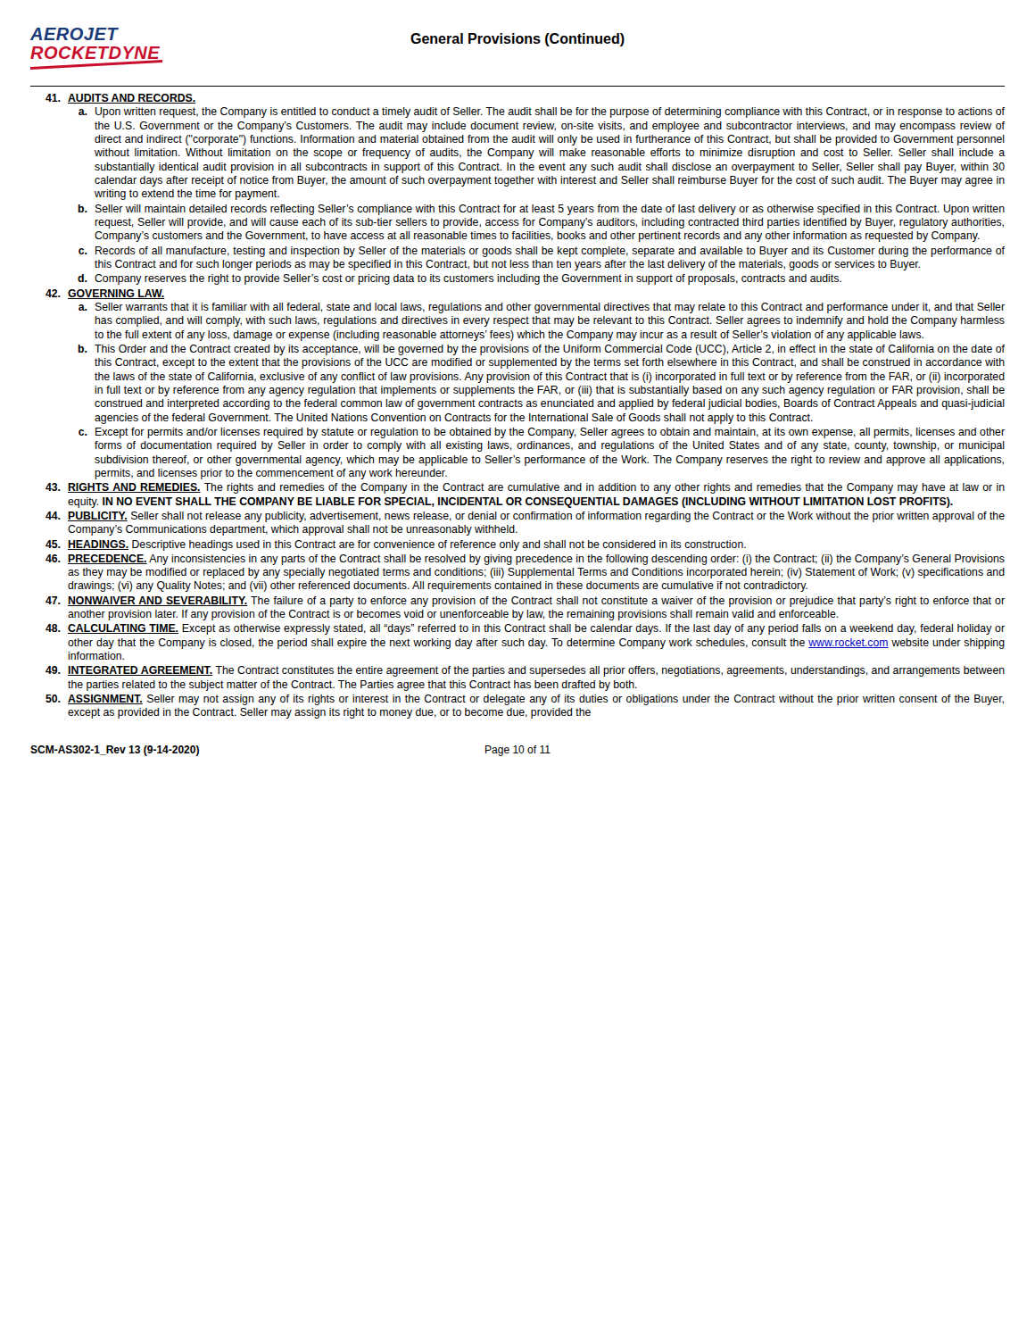AEROJET
ROCKETDYNE
General Provisions (Continued)
AUDITS AND RECORDS.
Upon written request, the Company is entitled to conduct a timely audit of Seller. The audit shall be for the purpose of determining compliance with this Contract, or in response to actions of the U.S. Government or the Company’s Customers. The audit may include document review, on-site visits, and employee and subcontractor interviews, and may encompass review of direct and indirect ("corporate") functions. Information and material obtained from the audit will only be used in furtherance of this Contract, but shall be provided to Government personnel without limitation. Without limitation on the scope or frequency of audits, the Company will make reasonable efforts to minimize disruption and cost to Seller. Seller shall include a substantially identical audit provision in all subcontracts in support of this Contract. In the event any such audit shall disclose an overpayment to Seller, Seller shall pay Buyer, within 30 calendar days after receipt of notice from Buyer, the amount of such overpayment together with interest and Seller shall reimburse Buyer for the cost of such audit. The Buyer may agree in writing to extend the time for payment.
Seller will maintain detailed records reflecting Seller’s compliance with this Contract for at least 5 years from the date of last delivery or as otherwise specified in this Contract. Upon written request, Seller will provide, and will cause each of its sub-tier sellers to provide, access for Company’s auditors, including contracted third parties identified by Buyer, regulatory authorities, Company’s customers and the Government, to have access at all reasonable times to facilities, books and other pertinent records and any other information as requested by Company.
Records of all manufacture, testing and inspection by Seller of the materials or goods shall be kept complete, separate and available to Buyer and its Customer during the performance of this Contract and for such longer periods as may be specified in this Contract, but not less than ten years after the last delivery of the materials, goods or services to Buyer.
Company reserves the right to provide Seller’s cost or pricing data to its customers including the Government in support of proposals, contracts and audits.
GOVERNING LAW.
Seller warrants that it is familiar with all federal, state and local laws, regulations and other governmental directives that may relate to this Contract and performance under it, and that Seller has complied, and will comply, with such laws, regulations and directives in every respect that may be relevant to this Contract. Seller agrees to indemnify and hold the Company harmless to the full extent of any loss, damage or expense (including reasonable attorneys’ fees) which the Company may incur as a result of Seller’s violation of any applicable laws.
This Order and the Contract created by its acceptance, will be governed by the provisions of the Uniform Commercial Code (UCC), Article 2, in effect in the state of California on the date of this Contract, except to the extent that the provisions of the UCC are modified or supplemented by the terms set forth elsewhere in this Contract, and shall be construed in accordance with the laws of the state of California, exclusive of any conflict of law provisions. Any provision of this Contract that is (i) incorporated in full text or by reference from the FAR, or (ii) incorporated in full text or by reference from any agency regulation that implements or supplements the FAR, or (iii) that is substantially based on any such agency regulation or FAR provision, shall be construed and interpreted according to the federal common law of government contracts as enunciated and applied by federal judicial bodies, Boards of Contract Appeals and quasi-judicial agencies of the federal Government. The United Nations Convention on Contracts for the International Sale of Goods shall not apply to this Contract.
Except for permits and/or licenses required by statute or regulation to be obtained by the Company, Seller agrees to obtain and maintain, at its own expense, all permits, licenses and other forms of documentation required by Seller in order to comply with all existing laws, ordinances, and regulations of the United States and of any state, county, township, or municipal subdivision thereof, or other governmental agency, which may be applicable to Seller’s performance of the Work. The Company reserves the right to review and approve all applications, permits, and licenses prior to the commencement of any work hereunder.
RIGHTS AND REMEDIES. The rights and remedies of the Company in the Contract are cumulative and in addition to any other rights and remedies that the Company may have at law or in equity. IN NO EVENT SHALL THE COMPANY BE LIABLE FOR SPECIAL, INCIDENTAL OR CONSEQUENTIAL DAMAGES (INCLUDING WITHOUT LIMITATION LOST PROFITS).
PUBLICITY. Seller shall not release any publicity, advertisement, news release, or denial or confirmation of information regarding the Contract or the Work without the prior written approval of the Company’s Communications department, which approval shall not be unreasonably withheld.
HEADINGS. Descriptive headings used in this Contract are for convenience of reference only and shall not be considered in its construction.
PRECEDENCE. Any inconsistencies in any parts of the Contract shall be resolved by giving precedence in the following descending order: (i) the Contract; (ii) the Company’s General Provisions as they may be modified or replaced by any specially negotiated terms and conditions; (iii) Supplemental Terms and Conditions incorporated herein; (iv) Statement of Work; (v) specifications and drawings; (vi) any Quality Notes; and (vii) other referenced documents. All requirements contained in these documents are cumulative if not contradictory.
NONWAIVER AND SEVERABILITY. The failure of a party to enforce any provision of the Contract shall not constitute a waiver of the provision or prejudice that party’s right to enforce that or another provision later. If any provision of the Contract is or becomes void or unenforceable by law, the remaining provisions shall remain valid and enforceable.
CALCULATING TIME. Except as otherwise expressly stated, all “days” referred to in this Contract shall be calendar days. If the last day of any period falls on a weekend day, federal holiday or other day that the Company is closed, the period shall expire the next working day after such day. To determine Company work schedules, consult the www.rocket.com website under shipping information.
INTEGRATED AGREEMENT. The Contract constitutes the entire agreement of the parties and supersedes all prior offers, negotiations, agreements, understandings, and arrangements between the parties related to the subject matter of the Contract. The Parties agree that this Contract has been drafted by both.
ASSIGNMENT. Seller may not assign any of its rights or interest in the Contract or delegate any of its duties or obligations under the Contract without the prior written consent of the Buyer, except as provided in the Contract. Seller may assign its right to money due, or to become due, provided the
SCM-AS302-1_Rev 13 (9-14-2020) Page 10 of 11